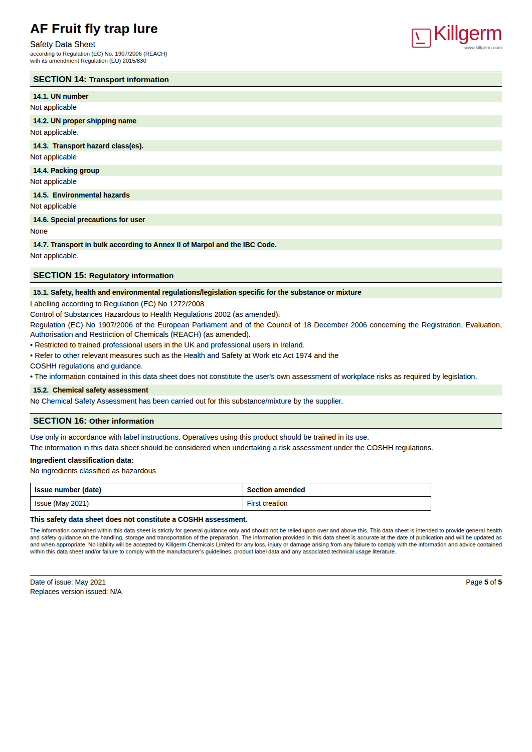AF Fruit fly trap lure
Safety Data Sheet
according to Regulation (EC) No. 1907/2006 (REACH)
with its amendment Regulation (EU) 2015/830
Killgerm
www.killgerm.com
SECTION 14: Transport information
14.1. UN number
Not applicable
14.2. UN proper shipping name
Not applicable.
14.3. Transport hazard class(es).
Not applicable
14.4. Packing group
Not applicable
14.5. Environmental hazards
Not applicable
14.6. Special precautions for user
None
14.7. Transport in bulk according to Annex II of Marpol and the IBC Code.
Not applicable.
SECTION 15: Regulatory information
15.1. Safety, health and environmental regulations/legislation specific for the substance or mixture
Labelling according to Regulation (EC) No 1272/2008
Control of Substances Hazardous to Health Regulations 2002 (as amended).
Regulation (EC) No 1907/2006 of the European Parliament and of the Council of 18 December 2006 concerning the Registration, Evaluation, Authorisation and Restriction of Chemicals (REACH) (as amended).
• Restricted to trained professional users in the UK and professional users in Ireland.
• Refer to other relevant measures such as the Health and Safety at Work etc Act 1974 and the
COSHH regulations and guidance.
• The information contained in this data sheet does not constitute the user's own assessment of workplace risks as required by legislation.
15.2. Chemical safety assessment
No Chemical Safety Assessment has been carried out for this substance/mixture by the supplier.
SECTION 16: Other information
Use only in accordance with label instructions. Operatives using this product should be trained in its use.
The information in this data sheet should be considered when undertaking a risk assessment under the COSHH regulations.
Ingredient classification data:
No ingredients classified as hazardous
| Issue number (date) | Section amended |
| --- | --- |
| Issue (May 2021) | First creation |
This safety data sheet does not constitute a COSHH assessment.
The information contained within this data sheet is strictly for general guidance only and should not be relied upon over and above this. This data sheet is intended to provide general health and safety guidance on the handling, storage and transportation of the preparation. The information provided in this data sheet is accurate at the date of publication and will be updated as and when appropriate. No liability will be accepted by Killgerm Chemicals Limited for any loss, injury or damage arising from any failure to comply with the information and advice contained within this data sheet and/or failure to comply with the manufacturer's guidelines, product label data and any associated technical usage literature.
Date of issue: May 2021
Replaces version issued: N/A
Page 5 of 5